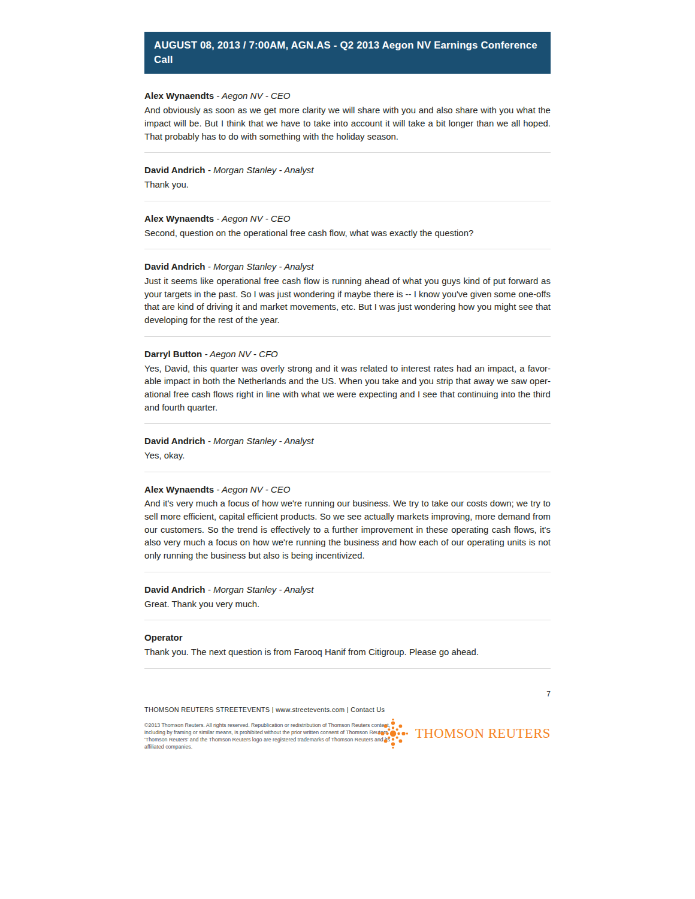AUGUST 08, 2013 / 7:00AM, AGN.AS - Q2 2013 Aegon NV Earnings Conference Call
Alex Wynaendts - Aegon NV - CEO
And obviously as soon as we get more clarity we will share with you and also share with you what the impact will be. But I think that we have to take into account it will take a bit longer than we all hoped. That probably has to do with something with the holiday season.
David Andrich - Morgan Stanley - Analyst
Thank you.
Alex Wynaendts - Aegon NV - CEO
Second, question on the operational free cash flow, what was exactly the question?
David Andrich - Morgan Stanley - Analyst
Just it seems like operational free cash flow is running ahead of what you guys kind of put forward as your targets in the past. So I was just wondering if maybe there is -- I know you've given some one-offs that are kind of driving it and market movements, etc. But I was just wondering how you might see that developing for the rest of the year.
Darryl Button - Aegon NV - CFO
Yes, David, this quarter was overly strong and it was related to interest rates had an impact, a favorable impact in both the Netherlands and the US. When you take and you strip that away we saw operational free cash flows right in line with what we were expecting and I see that continuing into the third and fourth quarter.
David Andrich - Morgan Stanley - Analyst
Yes, okay.
Alex Wynaendts - Aegon NV - CEO
And it's very much a focus of how we're running our business. We try to take our costs down; we try to sell more efficient, capital efficient products. So we see actually markets improving, more demand from our customers. So the trend is effectively to a further improvement in these operating cash flows, it's also very much a focus on how we're running the business and how each of our operating units is not only running the business but also is being incentivized.
David Andrich - Morgan Stanley - Analyst
Great. Thank you very much.
Operator
Thank you. The next question is from Farooq Hanif from Citigroup. Please go ahead.
7
THOMSON REUTERS STREETEVENTS | www.streetevents.com | Contact Us
©2013 Thomson Reuters. All rights reserved. Republication or redistribution of Thomson Reuters content, including by framing or similar means, is prohibited without the prior written consent of Thomson Reuters. 'Thomson Reuters' and the Thomson Reuters logo are registered trademarks of Thomson Reuters and its affiliated companies.
THOMSON REUTERS